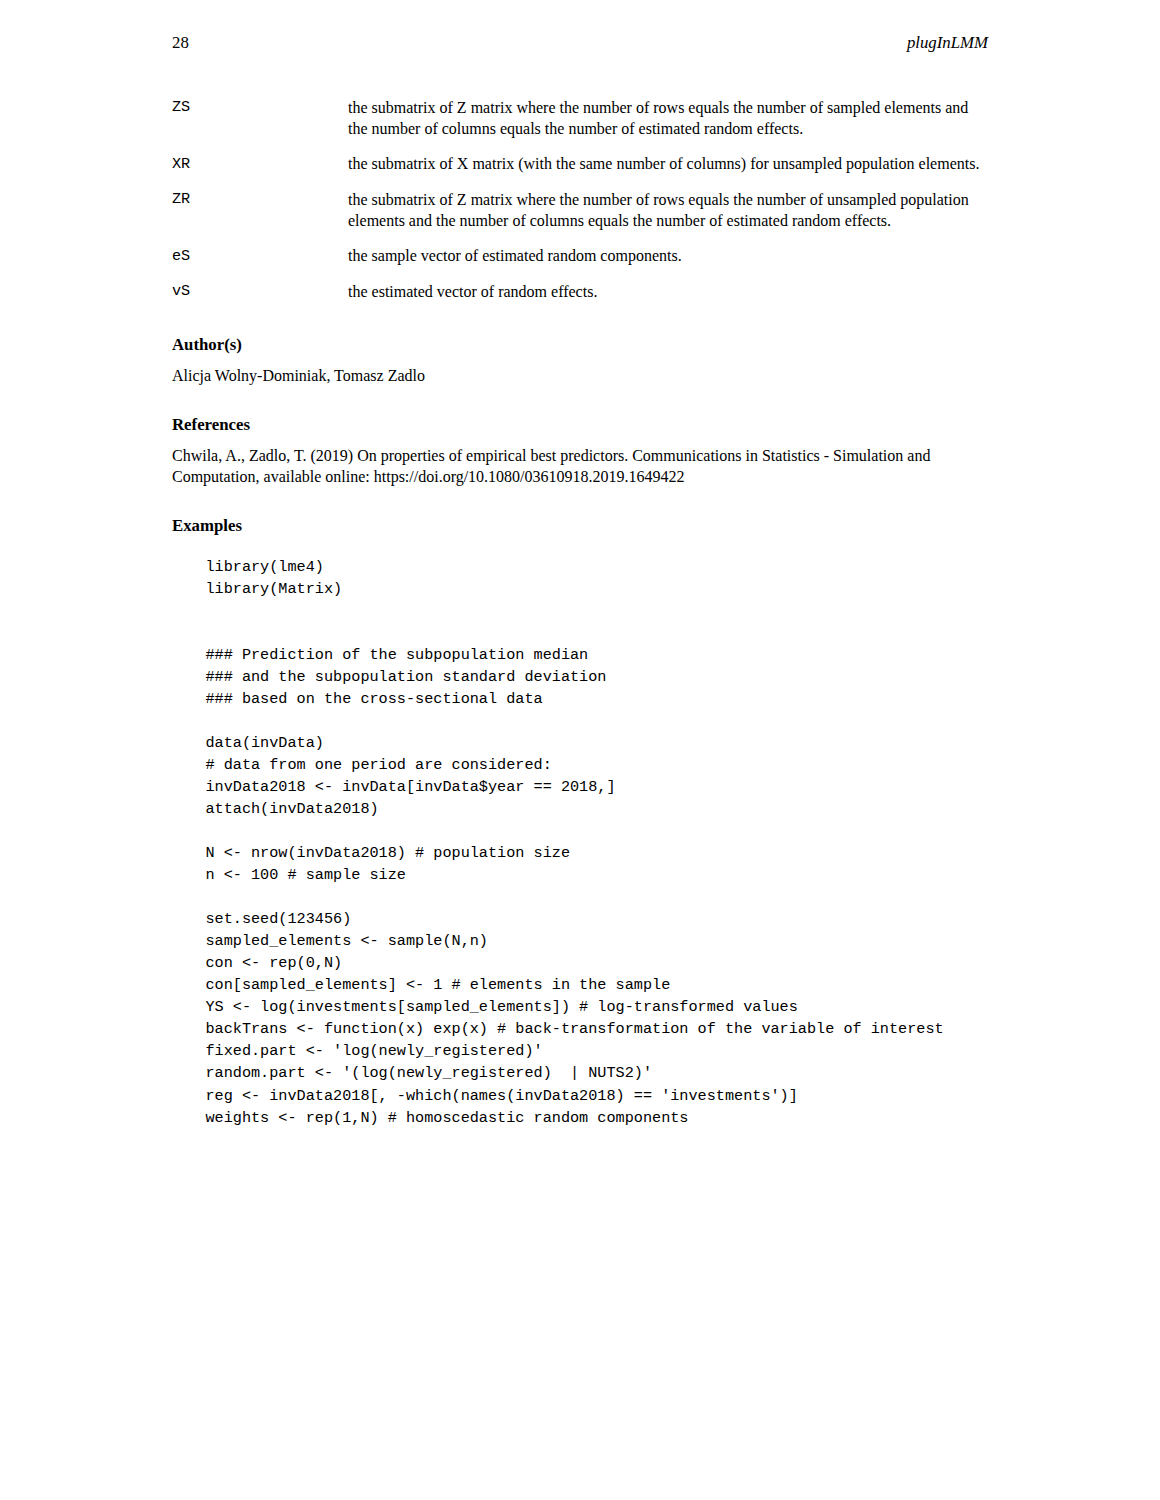28 plugInLMM
ZS
the submatrix of Z matrix where the number of rows equals the number of sampled elements and the number of columns equals the number of estimated random effects.
XR
the submatrix of X matrix (with the same number of columns) for unsampled population elements.
ZR
the submatrix of Z matrix where the number of rows equals the number of unsampled population elements and the number of columns equals the number of estimated random effects.
eS
the sample vector of estimated random components.
vS
the estimated vector of random effects.
Author(s)
Alicja Wolny-Dominiak, Tomasz Zadlo
References
Chwila, A., Zadlo, T. (2019) On properties of empirical best predictors. Communications in Statistics - Simulation and Computation, available online: https://doi.org/10.1080/03610918.2019.1649422
Examples
library(lme4)
library(Matrix)


### Prediction of the subpopulation median
### and the subpopulation standard deviation
### based on the cross-sectional data

data(invData)
# data from one period are considered:
invData2018 <- invData[invData$year == 2018,]
attach(invData2018)

N <- nrow(invData2018) # population size
n <- 100 # sample size

set.seed(123456)
sampled_elements <- sample(N,n)
con <- rep(0,N)
con[sampled_elements] <- 1 # elements in the sample
YS <- log(investments[sampled_elements]) # log-transformed values
backTrans <- function(x) exp(x) # back-transformation of the variable of interest
fixed.part <- 'log(newly_registered)'
random.part <- '(log(newly_registered)  | NUTS2)'
reg <- invData2018[, -which(names(invData2018) == 'investments')]
weights <- rep(1,N) # homoscedastic random components